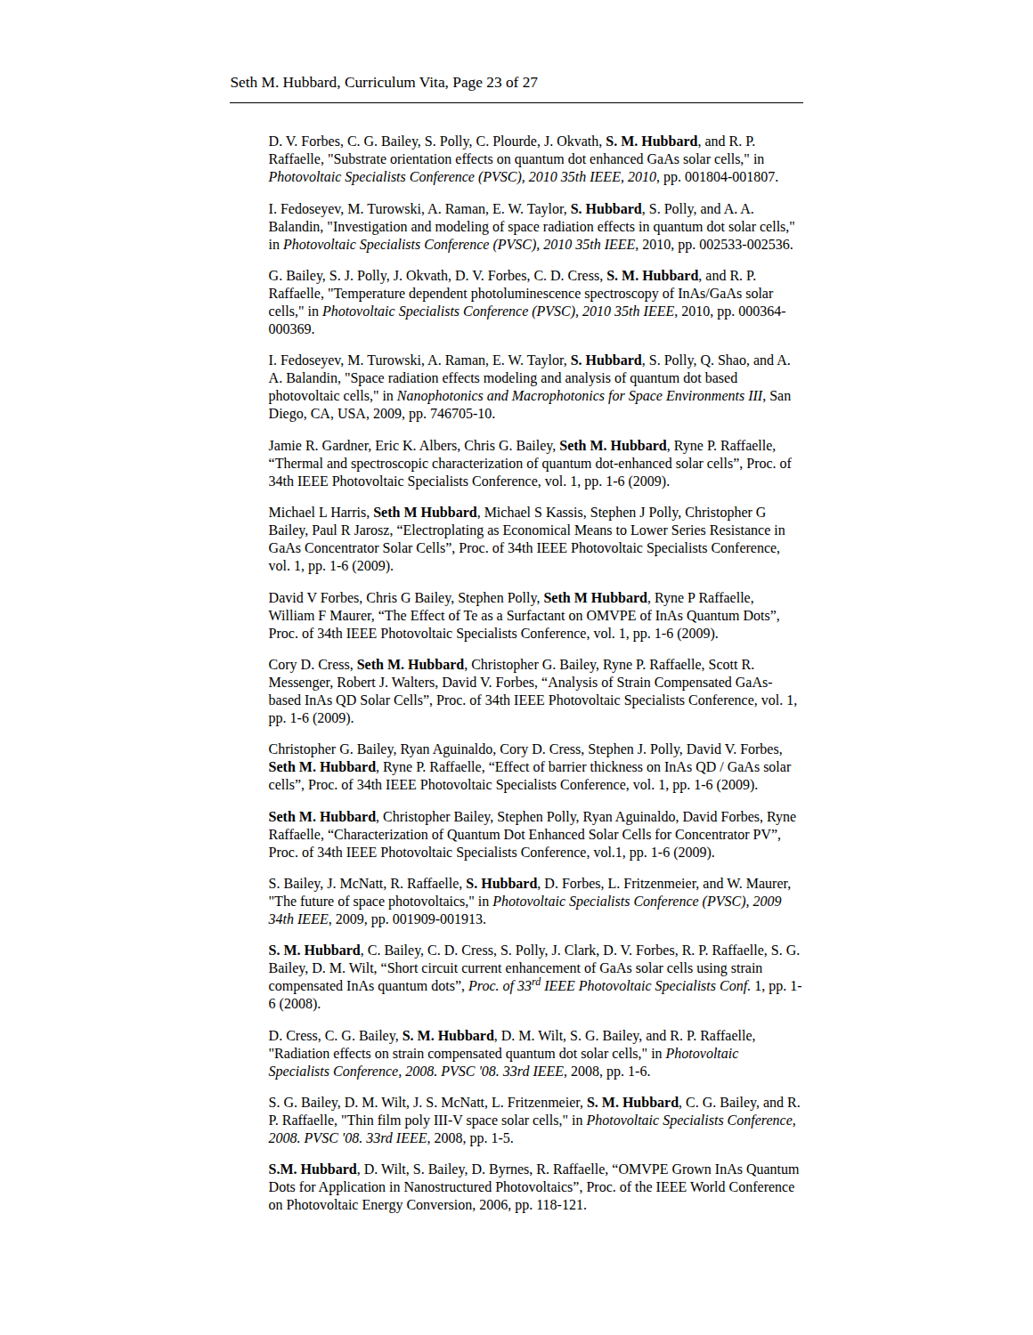Seth M. Hubbard, Curriculum Vita, Page 23 of 27
D. V. Forbes, C. G. Bailey, S. Polly, C. Plourde, J. Okvath, S. M. Hubbard, and R. P. Raffaelle, "Substrate orientation effects on quantum dot enhanced GaAs solar cells," in Photovoltaic Specialists Conference (PVSC), 2010 35th IEEE, 2010, pp. 001804-001807.
I. Fedoseyev, M. Turowski, A. Raman, E. W. Taylor, S. Hubbard, S. Polly, and A. A. Balandin, "Investigation and modeling of space radiation effects in quantum dot solar cells," in Photovoltaic Specialists Conference (PVSC), 2010 35th IEEE, 2010, pp. 002533-002536.
G. Bailey, S. J. Polly, J. Okvath, D. V. Forbes, C. D. Cress, S. M. Hubbard, and R. P. Raffaelle, "Temperature dependent photoluminescence spectroscopy of InAs/GaAs solar cells," in Photovoltaic Specialists Conference (PVSC), 2010 35th IEEE, 2010, pp. 000364-000369.
I. Fedoseyev, M. Turowski, A. Raman, E. W. Taylor, S. Hubbard, S. Polly, Q. Shao, and A. A. Balandin, "Space radiation effects modeling and analysis of quantum dot based photovoltaic cells," in Nanophotonics and Macrophotonics for Space Environments III, San Diego, CA, USA, 2009, pp. 746705-10.
Jamie R. Gardner, Eric K. Albers, Chris G. Bailey, Seth M. Hubbard, Ryne P. Raffaelle, “Thermal and spectroscopic characterization of quantum dot-enhanced solar cells”, Proc. of 34th IEEE Photovoltaic Specialists Conference, vol. 1, pp. 1-6 (2009).
Michael L Harris, Seth M Hubbard, Michael S Kassis, Stephen J Polly, Christopher G Bailey, Paul R Jarosz, “Electroplating as Economical Means to Lower Series Resistance in GaAs Concentrator Solar Cells”, Proc. of 34th IEEE Photovoltaic Specialists Conference, vol. 1, pp. 1-6 (2009).
David V Forbes, Chris G Bailey, Stephen Polly, Seth M Hubbard, Ryne P Raffaelle, William F Maurer, “The Effect of Te as a Surfactant on OMVPE of InAs Quantum Dots”, Proc. of 34th IEEE Photovoltaic Specialists Conference, vol. 1, pp. 1-6 (2009).
Cory D. Cress, Seth M. Hubbard, Christopher G. Bailey, Ryne P. Raffaelle, Scott R. Messenger, Robert J. Walters, David V. Forbes, “Analysis of Strain Compensated GaAs-based InAs QD Solar Cells”, Proc. of 34th IEEE Photovoltaic Specialists Conference, vol. 1, pp. 1-6 (2009).
Christopher G. Bailey, Ryan Aguinaldo, Cory D. Cress, Stephen J. Polly, David V. Forbes, Seth M. Hubbard, Ryne P. Raffaelle, “Effect of barrier thickness on InAs QD / GaAs solar cells”, Proc. of 34th IEEE Photovoltaic Specialists Conference, vol. 1, pp. 1-6 (2009).
Seth M. Hubbard, Christopher Bailey, Stephen Polly, Ryan Aguinaldo, David Forbes, Ryne Raffaelle, “Characterization of Quantum Dot Enhanced Solar Cells for Concentrator PV”, Proc. of 34th IEEE Photovoltaic Specialists Conference, vol.1, pp. 1-6 (2009).
S. Bailey, J. McNatt, R. Raffaelle, S. Hubbard, D. Forbes, L. Fritzenmeier, and W. Maurer, "The future of space photovoltaics," in Photovoltaic Specialists Conference (PVSC), 2009 34th IEEE, 2009, pp. 001909-001913.
S. M. Hubbard, C. Bailey, C. D. Cress, S. Polly, J. Clark, D. V. Forbes, R. P. Raffaelle, S. G. Bailey, D. M. Wilt, “Short circuit current enhancement of GaAs solar cells using strain compensated InAs quantum dots”, Proc. of 33rd IEEE Photovoltaic Specialists Conf. 1, pp. 1-6 (2008).
D. Cress, C. G. Bailey, S. M. Hubbard, D. M. Wilt, S. G. Bailey, and R. P. Raffaelle, "Radiation effects on strain compensated quantum dot solar cells," in Photovoltaic Specialists Conference, 2008. PVSC '08. 33rd IEEE, 2008, pp. 1-6.
S. G. Bailey, D. M. Wilt, J. S. McNatt, L. Fritzenmeier, S. M. Hubbard, C. G. Bailey, and R. P. Raffaelle, "Thin film poly III-V space solar cells," in Photovoltaic Specialists Conference, 2008. PVSC '08. 33rd IEEE, 2008, pp. 1-5.
S.M. Hubbard, D. Wilt, S. Bailey, D. Byrnes, R. Raffaelle, “OMVPE Grown InAs Quantum Dots for Application in Nanostructured Photovoltaics”, Proc. of the IEEE World Conference on Photovoltaic Energy Conversion, 2006, pp. 118-121.